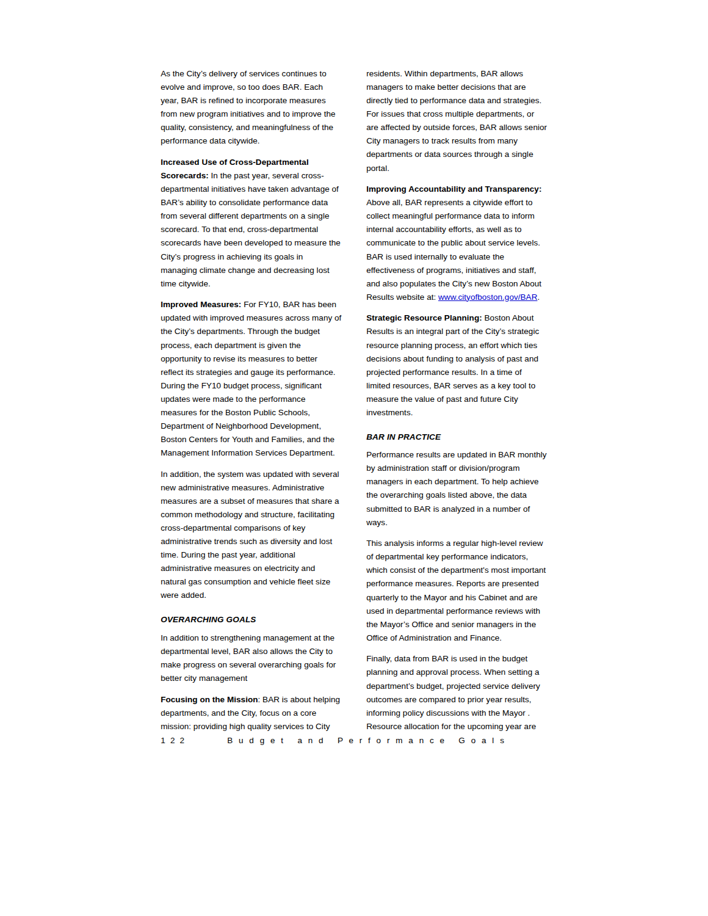As the City’s delivery of services continues to evolve and improve, so too does BAR. Each year, BAR is refined to incorporate measures from new program initiatives and to improve the quality, consistency, and meaningfulness of the performance data citywide.
Increased Use of Cross-Departmental Scorecards: In the past year, several cross-departmental initiatives have taken advantage of BAR’s ability to consolidate performance data from several different departments on a single scorecard. To that end, cross-departmental scorecards have been developed to measure the City’s progress in achieving its goals in managing climate change and decreasing lost time citywide.
Improved Measures: For FY10, BAR has been updated with improved measures across many of the City’s departments. Through the budget process, each department is given the opportunity to revise its measures to better reflect its strategies and gauge its performance. During the FY10 budget process, significant updates were made to the performance measures for the Boston Public Schools, Department of Neighborhood Development, Boston Centers for Youth and Families, and the Management Information Services Department.
In addition, the system was updated with several new administrative measures. Administrative measures are a subset of measures that share a common methodology and structure, facilitating cross-departmental comparisons of key administrative trends such as diversity and lost time. During the past year, additional administrative measures on electricity and natural gas consumption and vehicle fleet size were added.
OVERARCHING GOALS
In addition to strengthening management at the departmental level, BAR also allows the City to make progress on several overarching goals for better city management
Focusing on the Mission: BAR is about helping departments, and the City, focus on a core mission: providing high quality services to City residents. Within departments, BAR allows managers to make better decisions that are directly tied to performance data and strategies. For issues that cross multiple departments, or are affected by outside forces, BAR allows senior City managers to track results from many departments or data sources through a single portal.
Improving Accountability and Transparency: Above all, BAR represents a citywide effort to collect meaningful performance data to inform internal accountability efforts, as well as to communicate to the public about service levels. BAR is used internally to evaluate the effectiveness of programs, initiatives and staff, and also populates the City’s new Boston About Results website at: www.cityofboston.gov/BAR.
Strategic Resource Planning: Boston About Results is an integral part of the City’s strategic resource planning process, an effort which ties decisions about funding to analysis of past and projected performance results. In a time of limited resources, BAR serves as a key tool to measure the value of past and future City investments.
BAR IN PRACTICE
Performance results are updated in BAR monthly by administration staff or division/program managers in each department. To help achieve the overarching goals listed above, the data submitted to BAR is analyzed in a number of ways.
This analysis informs a regular high-level review of departmental key performance indicators, which consist of the department's most important performance measures. Reports are presented quarterly to the Mayor and his Cabinet and are used in departmental performance reviews with the Mayor’s Office and senior managers in the Office of Administration and Finance.
Finally, data from BAR is used in the budget planning and approval process. When setting a department’s budget, projected service delivery outcomes are compared to prior year results, informing policy discussions with the Mayor . Resource allocation for the upcoming year are
1 2 2
B u d g e t a n d P e r f o r m a n c e G o a l s